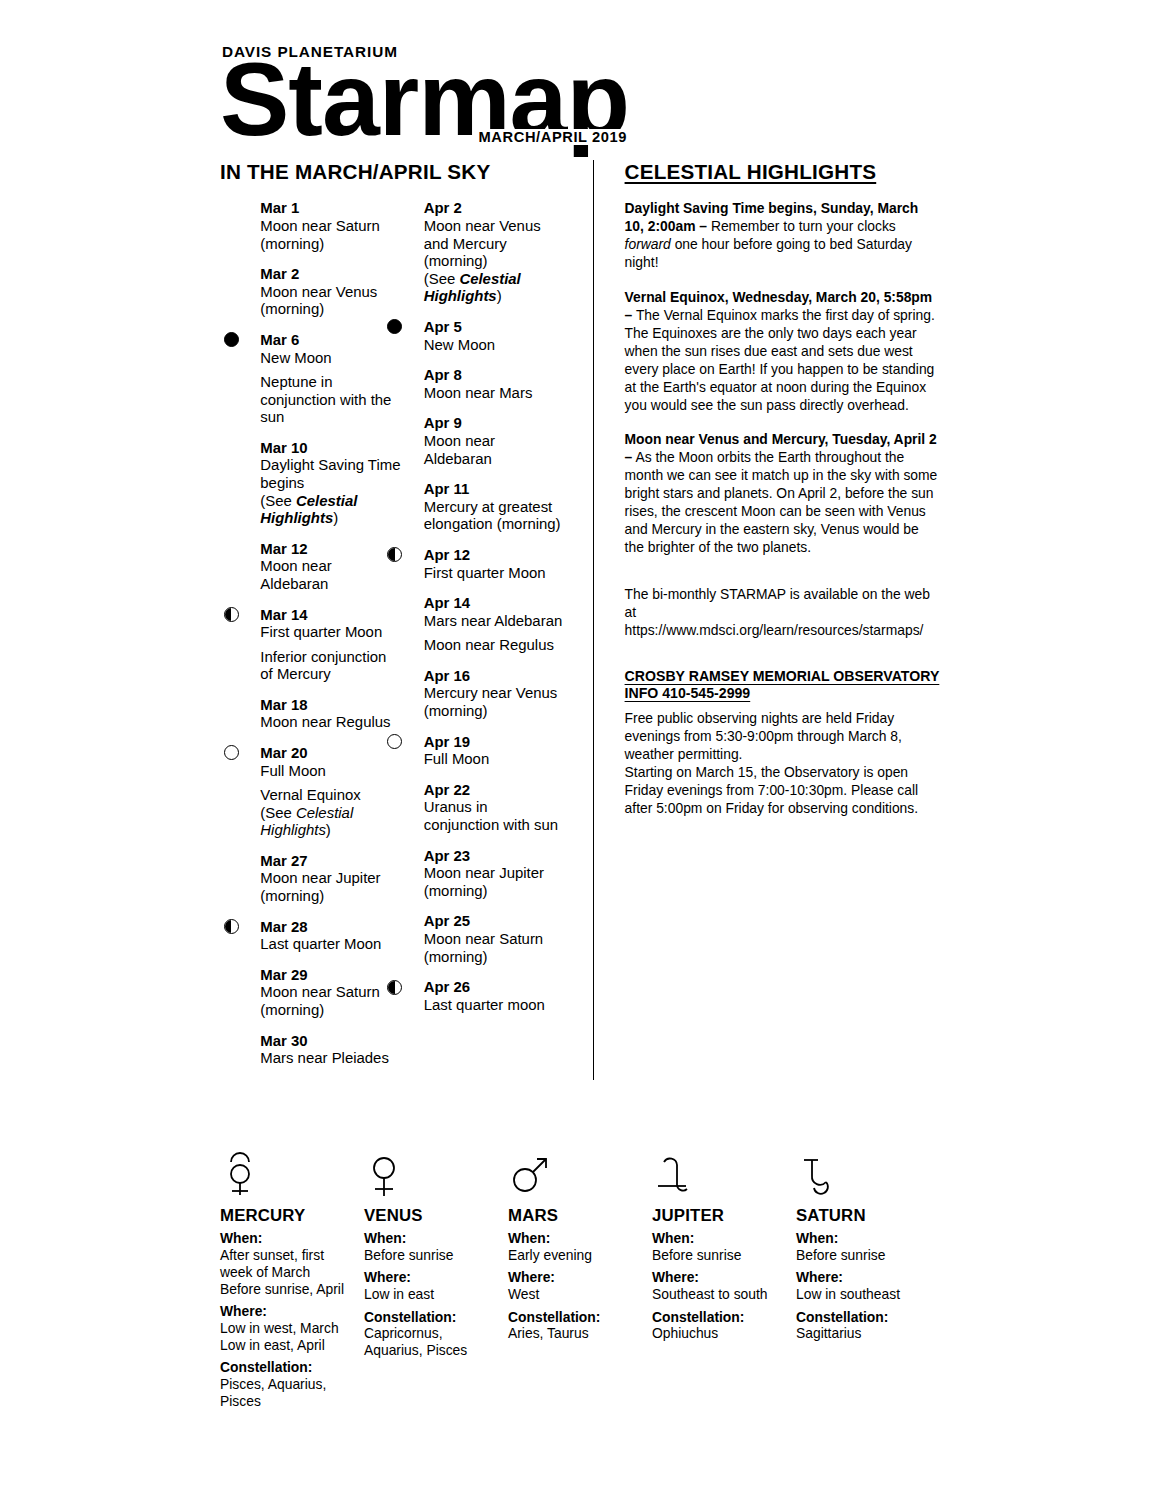DAVIS PLANETARIUM
Starmap
MARCH/APRIL 2019
IN THE MARCH/APRIL SKY
Mar 1 Moon near Saturn (morning)
Mar 2 Moon near Venus (morning)
Mar 6 New Moon Neptune in conjunction with the sun
Mar 10 Daylight Saving Time begins
(See Celestial Highlights)
Mar 12 Moon near Aldebaran
Mar 14 First quarter Moon Inferior conjunction
of Mercury
Mar 18 Moon near Regulus
Mar 20 Full Moon Vernal Equinox
(See Celestial Highlights)
Mar 27 Moon near Jupiter (morning)
Mar 28 Last quarter Moon
Mar 29 Moon near Saturn (morning)
Mar 30 Mars near Pleiades
Apr 2 Moon near Venus and Mercury (morning)
(See Celestial Highlights)
Apr 5 New Moon
Apr 8 Moon near Mars
Apr 9 Moon near Aldebaran
Apr 11 Mercury at greatest elongation (morning)
Apr 12 First quarter Moon
Apr 14 Mars near Aldebaran Moon near Regulus
Apr 16 Mercury near Venus (morning)
Apr 19 Full Moon
Apr 22 Uranus in conjunction with sun
Apr 23 Moon near Jupiter (morning)
Apr 25 Moon near Saturn (morning)
Apr 26 Last quarter moon
CELESTIAL HIGHLIGHTS
Daylight Saving Time begins, Sunday, March 10, 2:00am – Remember to turn your clocks forward one hour before going to bed Saturday night!
Vernal Equinox, Wednesday, March 20, 5:58pm – The Vernal Equinox marks the first day of spring. The Equinoxes are the only two days each year when the sun rises due east and sets due west every place on Earth! If you happen to be standing at the Earth's equator at noon during the Equinox you would see the sun pass directly overhead.
Moon near Venus and Mercury, Tuesday, April 2 – As the Moon orbits the Earth throughout the month we can see it match up in the sky with some bright stars and planets. On April 2, before the sun rises, the crescent Moon can be seen with Venus and Mercury in the eastern sky, Venus would be the brighter of the two planets.
The bi-monthly STARMAP is available on the web at
https://www.mdsci.org/learn/resources/starmaps/
CROSBY RAMSEY MEMORIAL OBSERVATORY
INFO 410-545-2999
Free public observing nights are held Friday evenings from 5:30-9:00pm through March 8, weather permitting.
Starting on March 15, the Observatory is open Friday evenings from 7:00-10:30pm. Please call after 5:00pm on Friday for observing conditions.
MERCURY
When:
After sunset, first week of March
Before sunrise, April
Where:
Low in west, March
Low in east, April
Constellation:
Pisces, Aquarius, Pisces
VENUS
When:
Before sunrise
Where:
Low in east
Constellation:
Capricornus, Aquarius, Pisces
MARS
When:
Early evening
Where:
West
Constellation:
Aries, Taurus
JUPITER
When:
Before sunrise
Where:
Southeast to south
Constellation:
Ophiuchus
SATURN
When:
Before sunrise
Where:
Low in southeast
Constellation:
Sagittarius